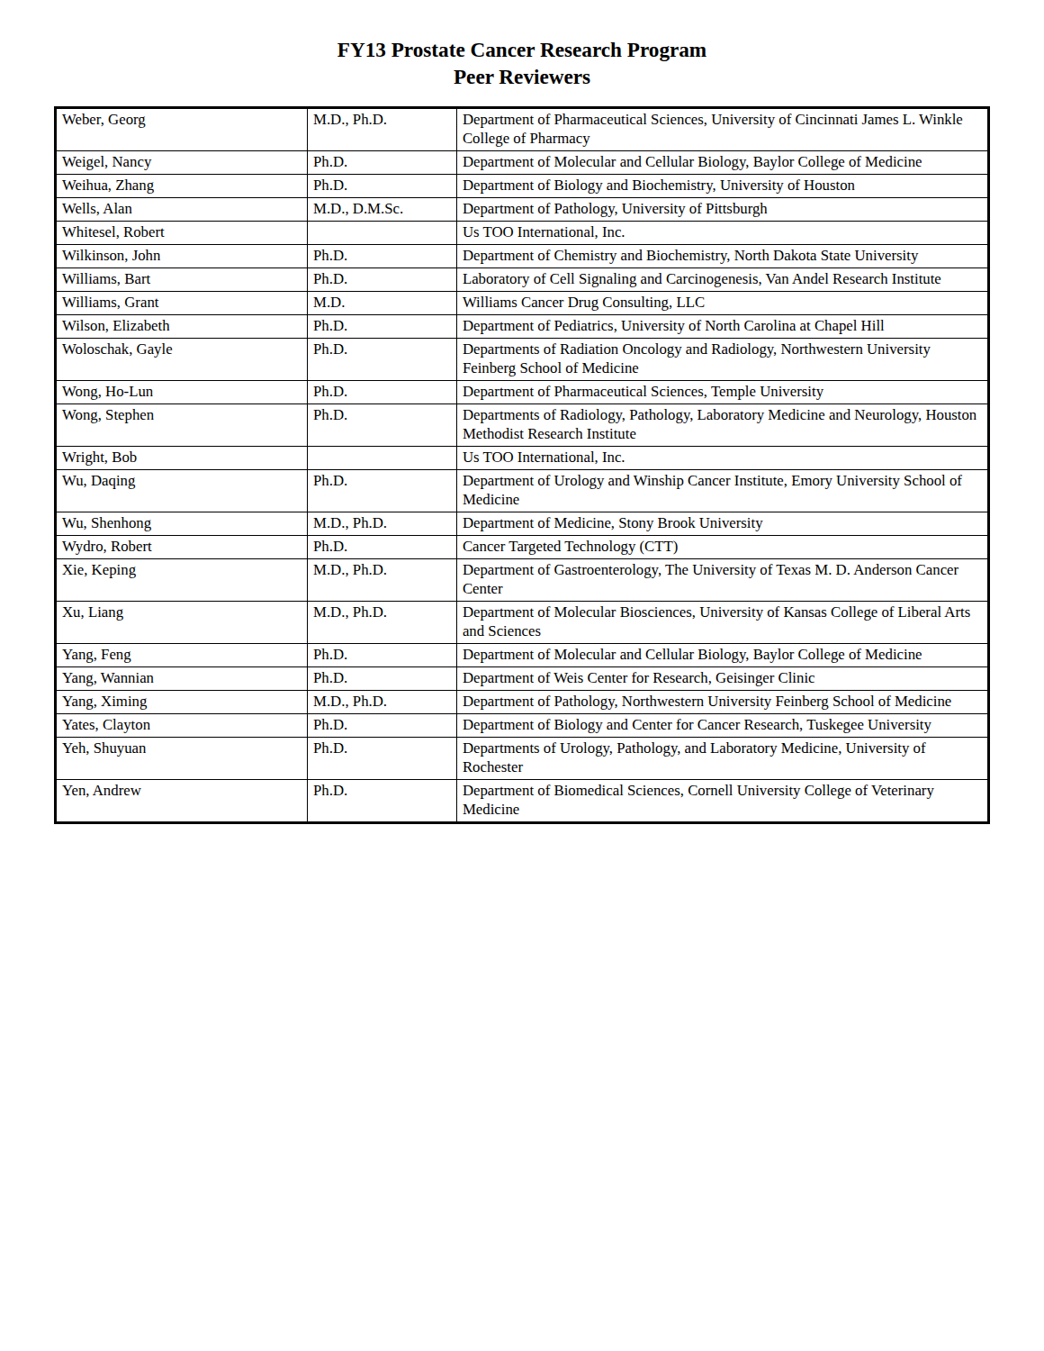FY13 Prostate Cancer Research Program Peer Reviewers
| Weber, Georg | M.D., Ph.D. | Department of Pharmaceutical Sciences, University of Cincinnati James L. Winkle College of Pharmacy |
| Weigel, Nancy | Ph.D. | Department of Molecular and Cellular Biology, Baylor College of Medicine |
| Weihua, Zhang | Ph.D. | Department of Biology and Biochemistry, University of Houston |
| Wells, Alan | M.D., D.M.Sc. | Department of Pathology, University of Pittsburgh |
| Whitesel, Robert | | Us TOO International, Inc. |
| Wilkinson, John | Ph.D. | Department of Chemistry and Biochemistry, North Dakota State University |
| Williams, Bart | Ph.D. | Laboratory of Cell Signaling and Carcinogenesis, Van Andel Research Institute |
| Williams, Grant | M.D. | Williams Cancer Drug Consulting, LLC |
| Wilson, Elizabeth | Ph.D. | Department of Pediatrics, University of North Carolina at Chapel Hill |
| Woloschak, Gayle | Ph.D. | Departments of Radiation Oncology and Radiology, Northwestern University Feinberg School of Medicine |
| Wong, Ho-Lun | Ph.D. | Department of Pharmaceutical Sciences, Temple University |
| Wong, Stephen | Ph.D. | Departments of Radiology, Pathology, Laboratory Medicine and Neurology, Houston Methodist Research Institute |
| Wright, Bob | | Us TOO International, Inc. |
| Wu, Daqing | Ph.D. | Department of Urology and Winship Cancer Institute, Emory University School of Medicine |
| Wu, Shenhong | M.D., Ph.D. | Department of Medicine, Stony Brook University |
| Wydro, Robert | Ph.D. | Cancer Targeted Technology (CTT) |
| Xie, Keping | M.D., Ph.D. | Department of Gastroenterology, The University of Texas M. D. Anderson Cancer Center |
| Xu, Liang | M.D., Ph.D. | Department of Molecular Biosciences, University of Kansas College of Liberal Arts and Sciences |
| Yang, Feng | Ph.D. | Department of Molecular and Cellular Biology, Baylor College of Medicine |
| Yang, Wannian | Ph.D. | Department of Weis Center for Research, Geisinger Clinic |
| Yang, Ximing | M.D., Ph.D. | Department of Pathology, Northwestern University Feinberg School of Medicine |
| Yates, Clayton | Ph.D. | Department of Biology and Center for Cancer Research, Tuskegee University |
| Yeh, Shuyuan | Ph.D. | Departments of Urology, Pathology, and Laboratory Medicine, University of Rochester |
| Yen, Andrew | Ph.D. | Department of Biomedical Sciences, Cornell University College of Veterinary Medicine |